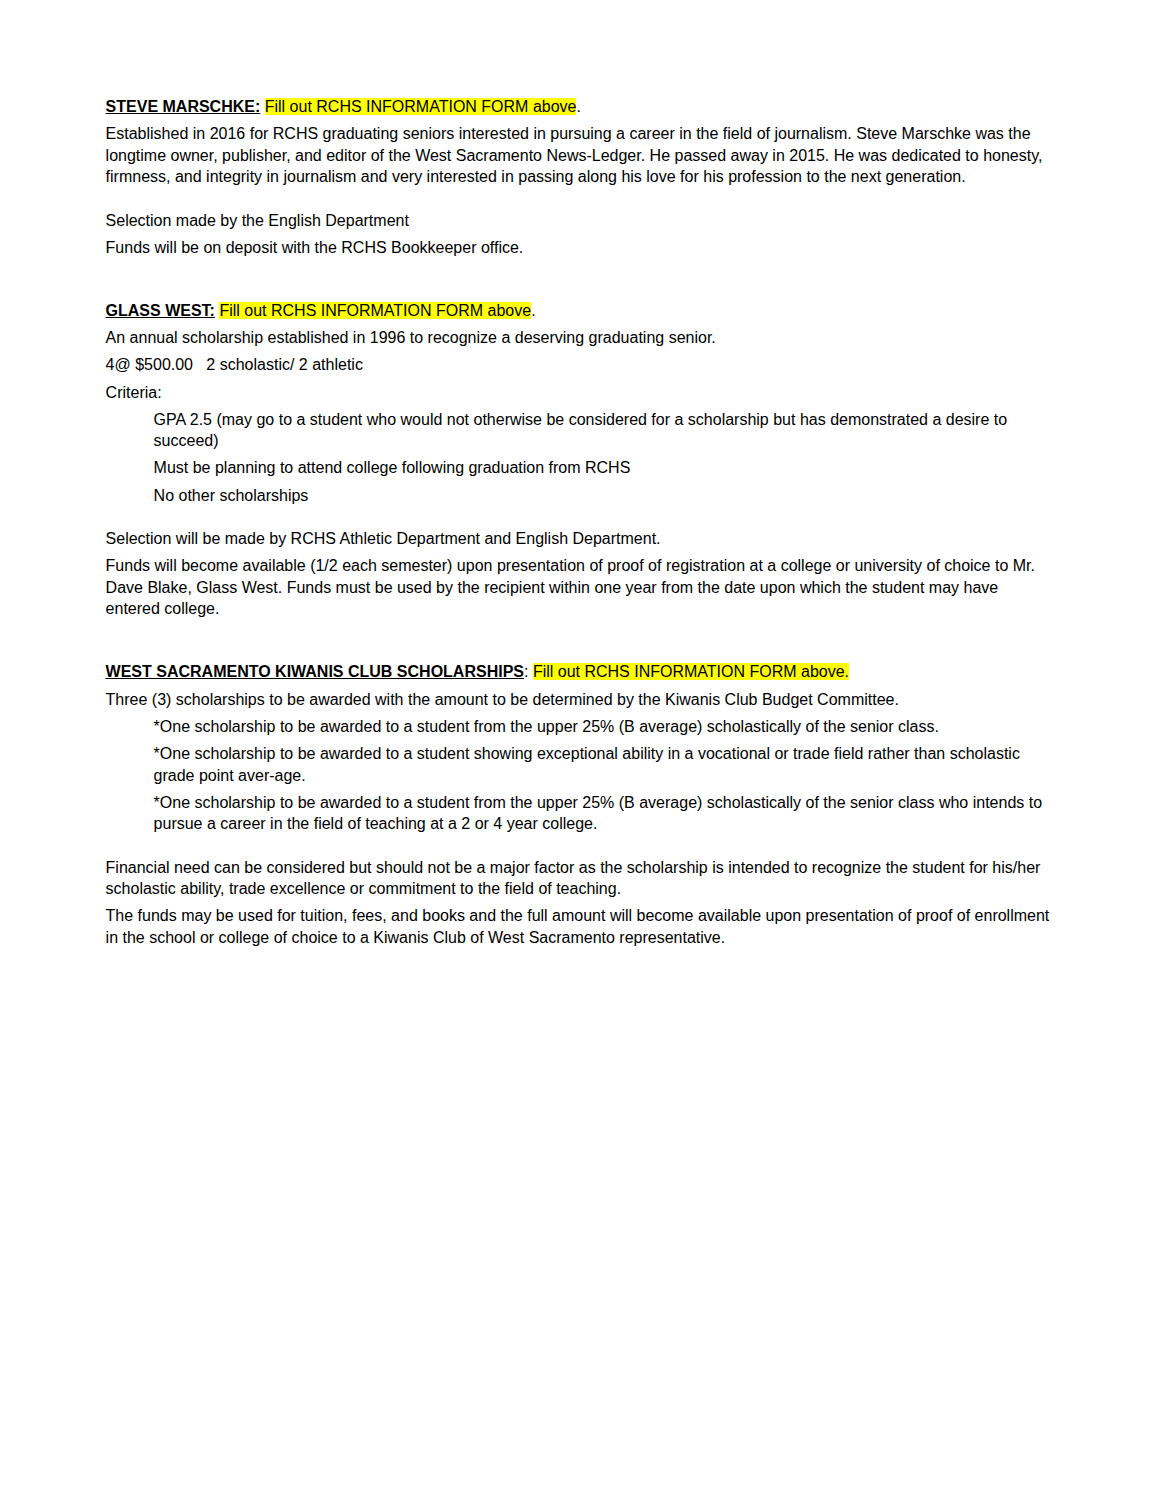STEVE MARSCHKE: Fill out RCHS INFORMATION FORM above.
Established in 2016 for RCHS graduating seniors interested in pursuing a career in the field of journalism. Steve Marschke was the longtime owner, publisher, and editor of the West Sacramento News-Ledger. He passed away in 2015. He was dedicated to honesty, firmness, and integrity in journalism and very interested in passing along his love for his profession to the next generation.
Selection made by the English Department
Funds will be on deposit with the RCHS Bookkeeper office.
GLASS WEST: Fill out RCHS INFORMATION FORM above.
An annual scholarship established in 1996 to recognize a deserving graduating senior.
4@ $500.00 2 scholastic/ 2 athletic
Criteria:
GPA 2.5 (may go to a student who would not otherwise be considered for a scholarship but has demonstrated a desire to succeed)
Must be planning to attend college following graduation from RCHS
No other scholarships
Selection will be made by RCHS Athletic Department and English Department.
Funds will become available (1/2 each semester) upon presentation of proof of registration at a college or university of choice to Mr. Dave Blake, Glass West. Funds must be used by the recipient within one year from the date upon which the student may have entered college.
WEST SACRAMENTO KIWANIS CLUB SCHOLARSHIPS: Fill out RCHS INFORMATION FORM above.
Three (3) scholarships to be awarded with the amount to be determined by the Kiwanis Club Budget Committee.
*One scholarship to be awarded to a student from the upper 25% (B average) scholastically of the senior class.
*One scholarship to be awarded to a student showing exceptional ability in a vocational or trade field rather than scholastic grade point aver-age.
*One scholarship to be awarded to a student from the upper 25% (B average) scholastically of the senior class who intends to pursue a career in the field of teaching at a 2 or 4 year college.
Financial need can be considered but should not be a major factor as the scholarship is intended to recognize the student for his/her scholastic ability, trade excellence or commitment to the field of teaching.
The funds may be used for tuition, fees, and books and the full amount will become available upon presentation of proof of enrollment in the school or college of choice to a Kiwanis Club of West Sacramento representative.